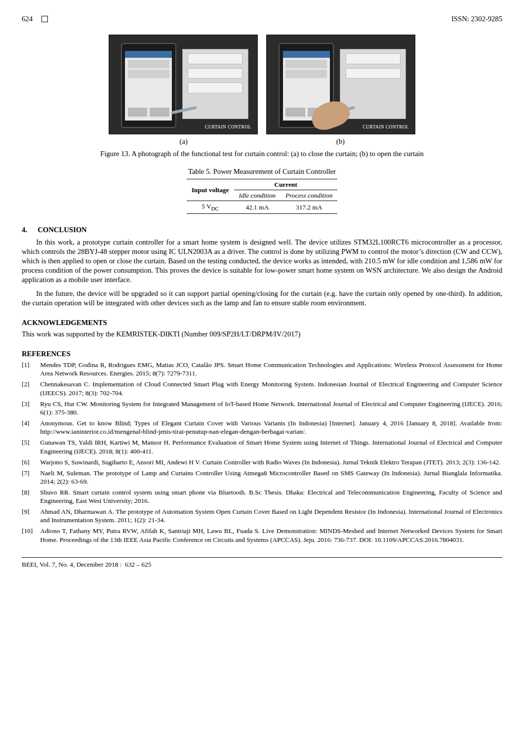624
ISSN: 2302-9285
CURTAIN CONTROL
CURTAIN CONTROL
(a) (b)
Figure 13. A photograph of the functional test for curtain control: (a) to close the curtain; (b) to open the curtain
Table 5. Power Measurement of Curtain Controller
| Input voltage | Current |
| --- | --- |
| Idle condition | Process condition |
| 5 V DC | 42.1 mA | 317.2 mA |
4. CONCLUSION
In this work, a prototype curtain controller for a smart home system is designed well. The device utilizes STM32L100RCT6 microcontroller as a processor, which controls the 28BYJ-48 stepper motor using IC ULN2003A as a driver. The control is done by utilizing PWM to control the motor’s direction (CW and CCW), which is then applied to open or close the curtain. Based on the testing conducted, the device works as intended, with 210.5 mW for idle condition and 1,586 mW for process condition of the power consumption. This proves the device is suitable for low-power smart home system on WSN architecture. We also design the Android application as a mobile user interface.
In the future, the device will be upgraded so it can support partial opening/closing for the curtain (e.g. have the curtain only opened by one-third). In addition, the curtain operation will be integrated with other devices such as the lamp and fan to ensure stable room environment.
ACKNOWLEDGEMENTS
This work was supported by the KEMRISTEK-DIKTI (Number 009/SP2H/LT/DRPM/IV/2017)
REFERENCES
[1] Mendes TDP, Godina R, Rodrigues EMG, Matias JCO, Catalão JPS. Smart Home Communication Technologies and Applications: Wireless Protocol Assessment for Home Area Network Resources. Energies. 2015; 8(7): 7279-7311.
[2] Chennakesavan C. Implementation of Cloud Connected Smart Plug with Energy Monitoring System. Indonesian Journal of Electrical Engineering and Computer Science (IJEECS). 2017; 8(3): 702-704.
[3] Ryu CS, Hur CW. Monitoring System for Integrated Management of IoT-based Home Network. International Journal of Electrical and Computer Engineering (IJECE). 2016; 6(1): 375-380.
[4] Anonymous. Get to know Blind; Types of Elegant Curtain Cover with Various Variants (In Indonesia) [Internet]. January 4, 2016 [January 8, 2018]. Available from: http://www.ianinterior.co.id/mengenal-blind-jenis-tirai-penutup-nan-elegan-dengan-berbagai-varian/.
[5] Gunawan TS, Yaldi IRH, Kartiwi M, Mansor H. Performance Evaluation of Smart Home System using Internet of Things. International Journal of Electrical and Computer Engineering (IJECE). 2018; 8(1): 400-411.
[6] Warjono S, Suwinardi, Sugiharto E, Ansori MI, Andewi H V. Curtain Controller with Radio Waves (In Indonesia). Jurnal Teknik Elektro Terapan (JTET). 2013; 2(3): 136-142.
[7] Naeli M, Suleman. The prototype of Lamp and Curtains Controller Using Atmega8 Microcontroller Based on SMS Gateway (In Indonesia). Jurnal Bianglala Informatika. 2014; 2(2): 63-69.
[8] Shuvo RR. Smart curtain control system using smart phone via Bluetooth. B.Sc Thesis. Dhaka: Electrical and Telecommunication Engineering, Faculty of Science and Engineering, East West University; 2016.
[9] Ahmad AN, Dharmawan A. The prototype of Automation System Open Curtain Cover Based on Light Dependent Resistor (In Indonesia). International Journal of Electronics and Instrumentation System. 2011; 1(2): 21-34.
[10] Adiono T, Fathany MY, Putra RVW, Afifah K, Santriaji MH, Lawu BL, Fuada S. Live Demonstration: MINDS-Meshed and Internet Networked Devices System for Smart Home. Proceedings of the 13th IEEE Asia Pacific Conference on Circuits and Systems (APCCAS). Jeju. 2016: 736-737. DOI: 10.1109/APCCAS.2016.7804031.
BEEI, Vol. 7, No. 4, December 2018 : 632 – 625